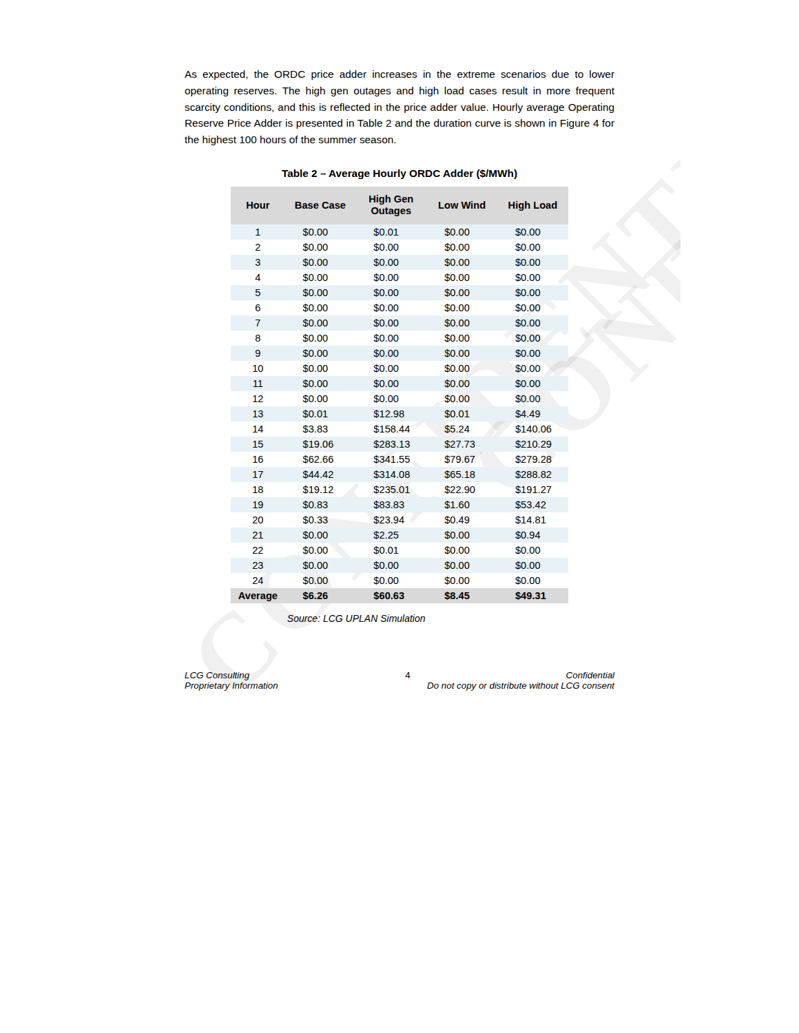CONFIDENTIAL CONFIDENTIAL
As expected, the ORDC price adder increases in the extreme scenarios due to lower operating reserves. The high gen outages and high load cases result in more frequent scarcity conditions, and this is reflected in the price adder value. Hourly average Operating Reserve Price Adder is presented in Table 2 and the duration curve is shown in Figure 4 for the highest 100 hours of the summer season.
Table 2 – Average Hourly ORDC Adder ($/MWh)
| Hour | Base Case | High Gen Outages | Low Wind | High Load |
| --- | --- | --- | --- | --- |
| 1 | $0.00 | $0.01 | $0.00 | $0.00 |
| 2 | $0.00 | $0.00 | $0.00 | $0.00 |
| 3 | $0.00 | $0.00 | $0.00 | $0.00 |
| 4 | $0.00 | $0.00 | $0.00 | $0.00 |
| 5 | $0.00 | $0.00 | $0.00 | $0.00 |
| 6 | $0.00 | $0.00 | $0.00 | $0.00 |
| 7 | $0.00 | $0.00 | $0.00 | $0.00 |
| 8 | $0.00 | $0.00 | $0.00 | $0.00 |
| 9 | $0.00 | $0.00 | $0.00 | $0.00 |
| 10 | $0.00 | $0.00 | $0.00 | $0.00 |
| 11 | $0.00 | $0.00 | $0.00 | $0.00 |
| 12 | $0.00 | $0.00 | $0.00 | $0.00 |
| 13 | $0.01 | $12.98 | $0.01 | $4.49 |
| 14 | $3.83 | $158.44 | $5.24 | $140.06 |
| 15 | $19.06 | $283.13 | $27.73 | $210.29 |
| 16 | $62.66 | $341.55 | $79.67 | $279.28 |
| 17 | $44.42 | $314.08 | $65.18 | $288.82 |
| 18 | $19.12 | $235.01 | $22.90 | $191.27 |
| 19 | $0.83 | $83.83 | $1.60 | $53.42 |
| 20 | $0.33 | $23.94 | $0.49 | $14.81 |
| 21 | $0.00 | $2.25 | $0.00 | $0.94 |
| 22 | $0.00 | $0.01 | $0.00 | $0.00 |
| 23 | $0.00 | $0.00 | $0.00 | $0.00 |
| 24 | $0.00 | $0.00 | $0.00 | $0.00 |
| Average | $6.26 | $60.63 | $8.45 | $49.31 |
Source: LCG UPLAN Simulation
LCG Consulting
4
Confidential
Proprietary Information
Do not copy or distribute without LCG consent